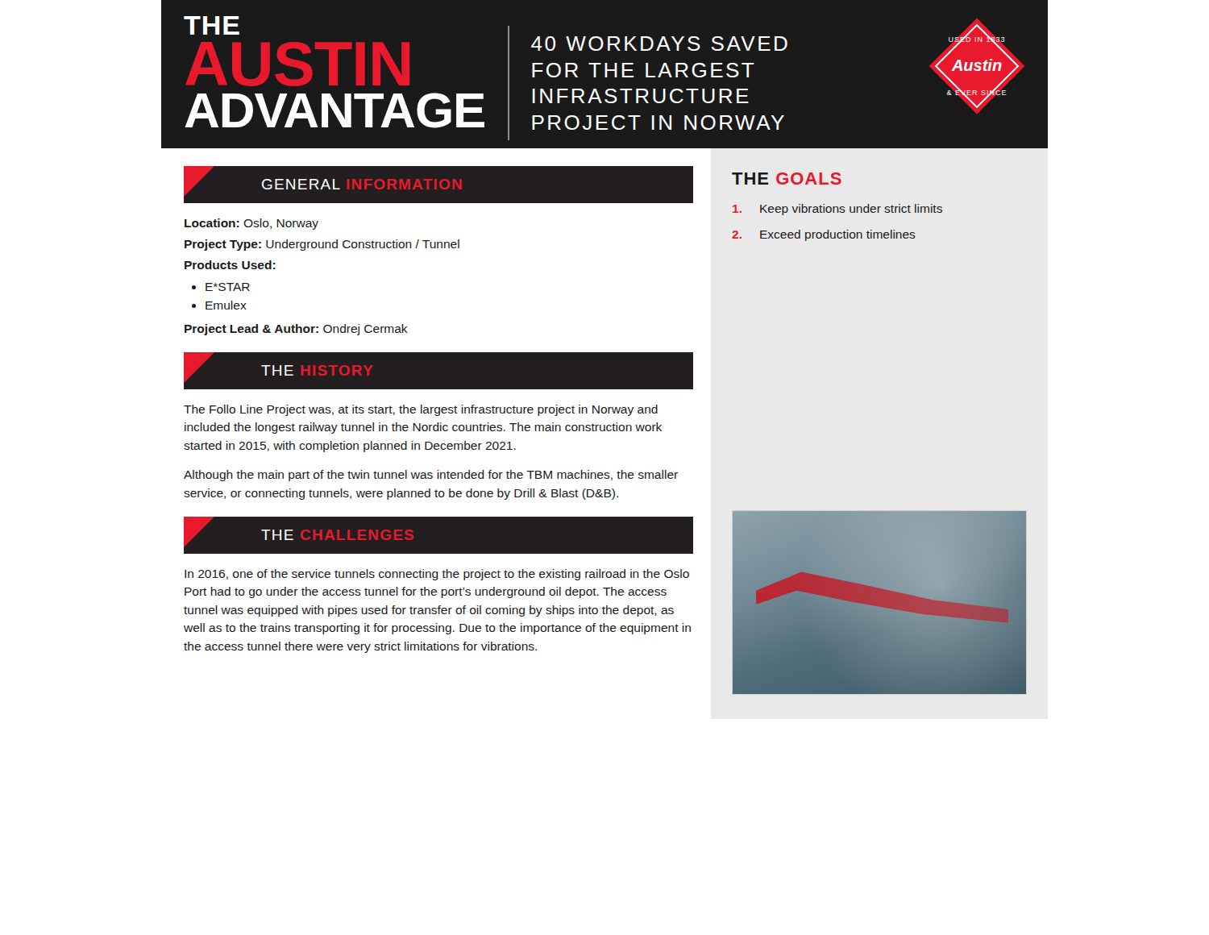THE AUSTIN ADVANTAGE
40 Workdays Saved
for the Largest
Infrastructure
Project in Norway
USED IN 1833 Austin & EVER SINCE
General Information
Location: Oslo, Norway
Project Type: Underground Construction / Tunnel
Products Used:
E*STAR
Emulex
Project Lead & Author: Ondrej Cermak
The History
The Follo Line Project was, at its start, the largest infrastructure project in Norway and included the longest railway tunnel in the Nordic countries. The main construction work started in 2015, with completion planned in December 2021.
Although the main part of the twin tunnel was intended for the TBM machines, the smaller service, or connecting tunnels, were planned to be done by Drill & Blast (D&B).
The Challenges
In 2016, one of the service tunnels connecting the project to the existing railroad in the Oslo Port had to go under the access tunnel for the port’s underground oil depot. The access tunnel was equipped with pipes used for transfer of oil coming by ships into the depot, as well as to the trains transporting it for processing. Due to the importance of the equipment in the access tunnel there were very strict limitations for vibrations.
The Goals
Keep vibrations under strict limits
Exceed production timelines